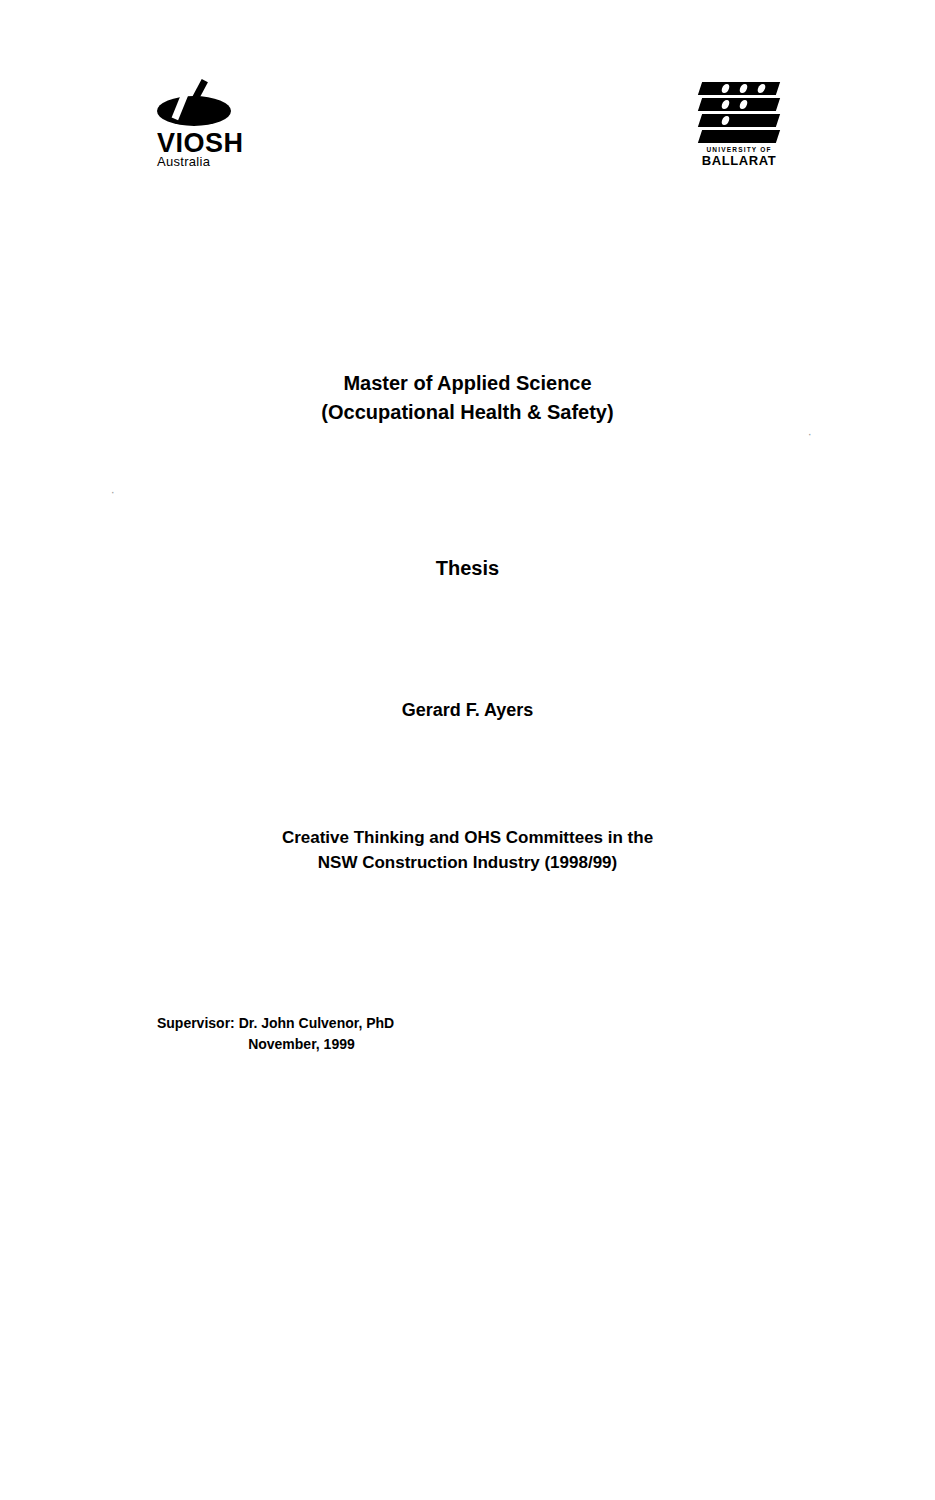VIOSH
Australia
UNIVERSITY OF
BALLARAT
· ·
Master of Applied Science
(Occupational Health & Safety)
Thesis
Gerard F. Ayers
Creative Thinking and OHS Committees in the
NSW Construction Industry (1998/99)
Supervisor: Dr. John Culvenor, PhD
November, 1999